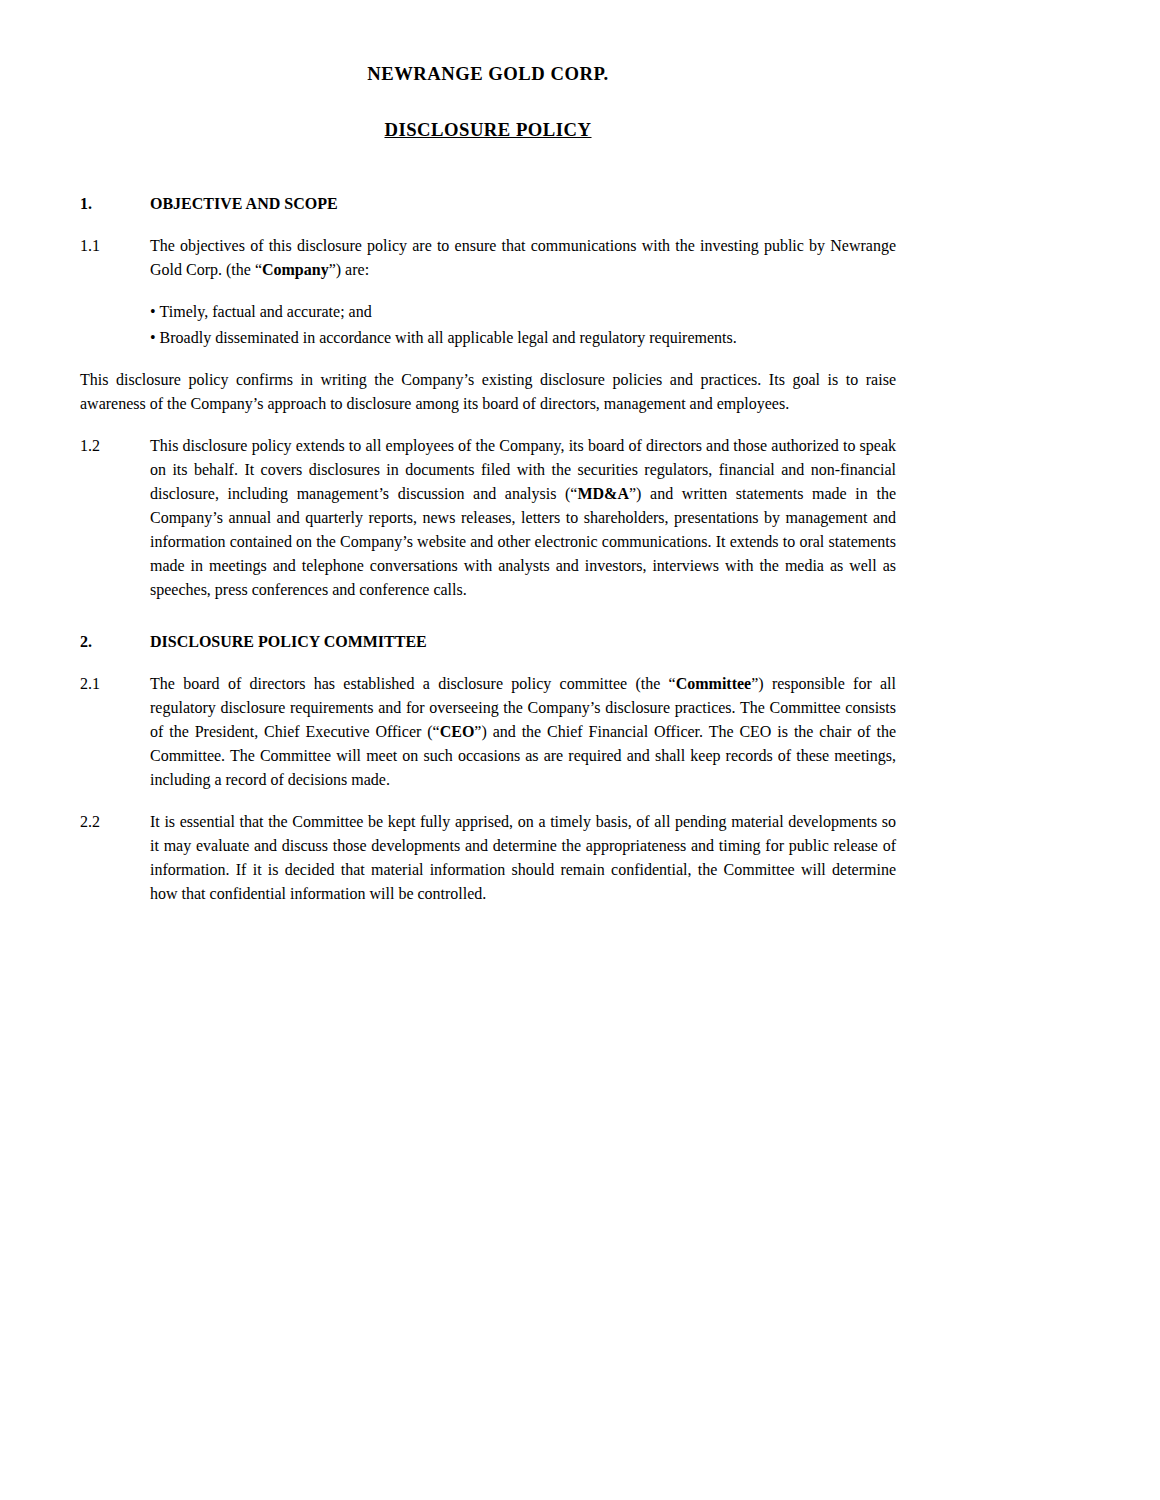NEWRANGE GOLD CORP.
DISCLOSURE POLICY
1. OBJECTIVE AND SCOPE
1.1 The objectives of this disclosure policy are to ensure that communications with the investing public by Newrange Gold Corp. (the “Company”) are:
Timely, factual and accurate; and
Broadly disseminated in accordance with all applicable legal and regulatory requirements.
This disclosure policy confirms in writing the Company’s existing disclosure policies and practices. Its goal is to raise awareness of the Company’s approach to disclosure among its board of directors, management and employees.
1.2 This disclosure policy extends to all employees of the Company, its board of directors and those authorized to speak on its behalf. It covers disclosures in documents filed with the securities regulators, financial and non-financial disclosure, including management’s discussion and analysis (“MD&A”) and written statements made in the Company’s annual and quarterly reports, news releases, letters to shareholders, presentations by management and information contained on the Company’s website and other electronic communications. It extends to oral statements made in meetings and telephone conversations with analysts and investors, interviews with the media as well as speeches, press conferences and conference calls.
2. DISCLOSURE POLICY COMMITTEE
2.1 The board of directors has established a disclosure policy committee (the “Committee”) responsible for all regulatory disclosure requirements and for overseeing the Company’s disclosure practices. The Committee consists of the President, Chief Executive Officer (“CEO”) and the Chief Financial Officer. The CEO is the chair of the Committee. The Committee will meet on such occasions as are required and shall keep records of these meetings, including a record of decisions made.
2.2 It is essential that the Committee be kept fully apprised, on a timely basis, of all pending material developments so it may evaluate and discuss those developments and determine the appropriateness and timing for public release of information. If it is decided that material information should remain confidential, the Committee will determine how that confidential information will be controlled.